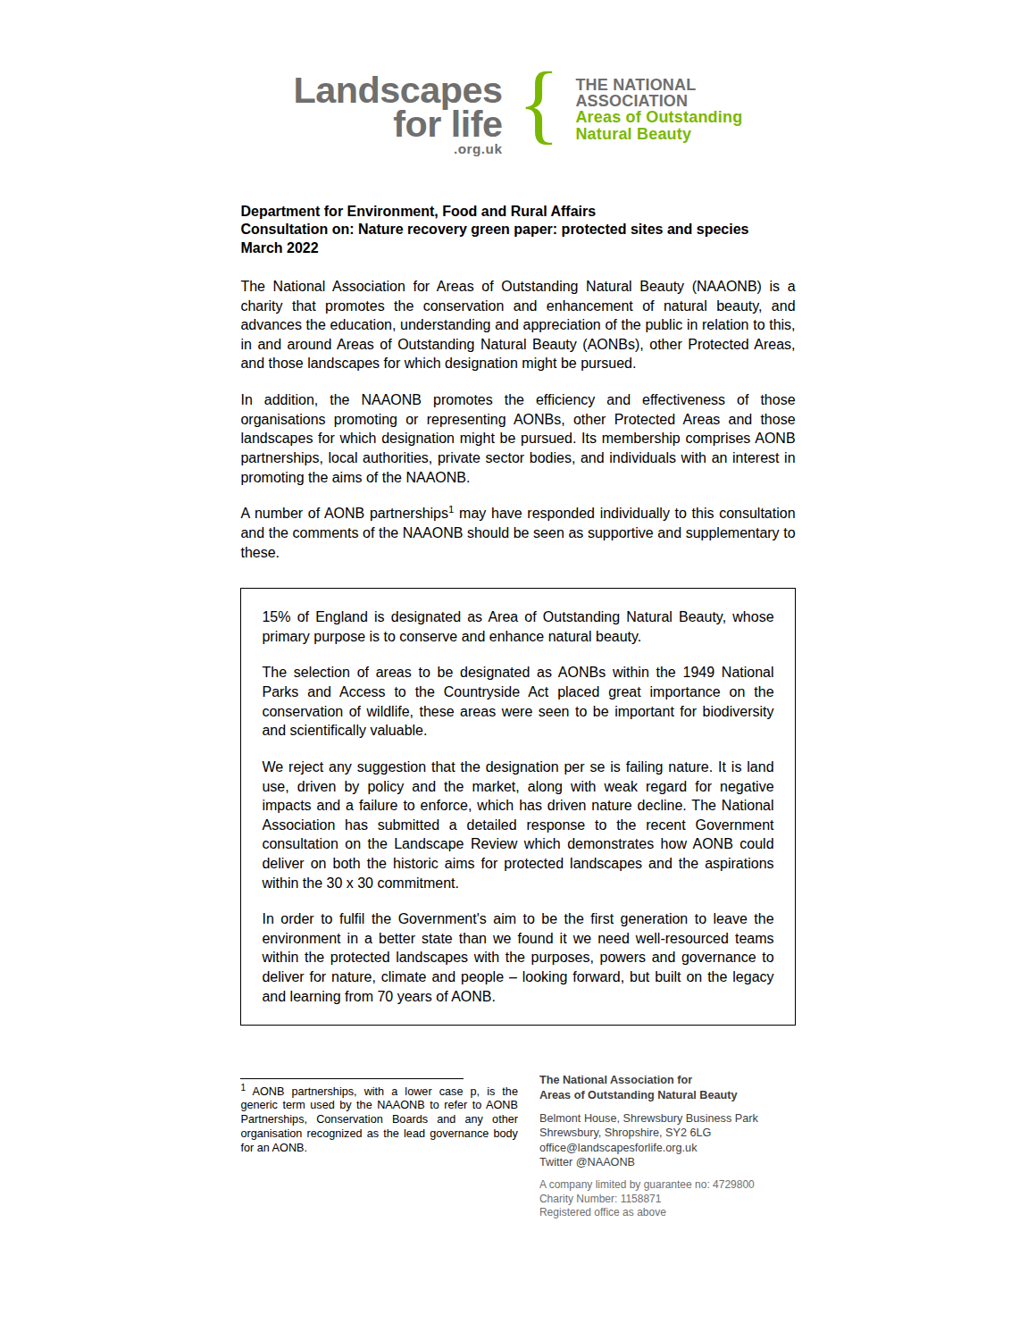Landscapes
for life
.org.uk
{
THE NATIONAL
ASSOCIATION
Areas of Outstanding
Natural Beauty
Department for Environment, Food and Rural Affairs
Consultation on: Nature recovery green paper: protected sites and species
March 2022
The National Association for Areas of Outstanding Natural Beauty (NAAONB) is a charity that promotes the conservation and enhancement of natural beauty, and advances the education, understanding and appreciation of the public in relation to this, in and around Areas of Outstanding Natural Beauty (AONBs), other Protected Areas, and those landscapes for which designation might be pursued.
In addition, the NAAONB promotes the efficiency and effectiveness of those organisations promoting or representing AONBs, other Protected Areas and those landscapes for which designation might be pursued. Its membership comprises AONB partnerships, local authorities, private sector bodies, and individuals with an interest in promoting the aims of the NAAONB.
A number of AONB partnerships1 may have responded individually to this consultation and the comments of the NAAONB should be seen as supportive and supplementary to these.
15% of England is designated as Area of Outstanding Natural Beauty, whose primary purpose is to conserve and enhance natural beauty.
The selection of areas to be designated as AONBs within the 1949 National Parks and Access to the Countryside Act placed great importance on the conservation of wildlife, these areas were seen to be important for biodiversity and scientifically valuable.
We reject any suggestion that the designation per se is failing nature. It is land use, driven by policy and the market, along with weak regard for negative impacts and a failure to enforce, which has driven nature decline. The National Association has submitted a detailed response to the recent Government consultation on the Landscape Review which demonstrates how AONB could deliver on both the historic aims for protected landscapes and the aspirations within the 30 x 30 commitment.
In order to fulfil the Government's aim to be the first generation to leave the environment in a better state than we found it we need well-resourced teams within the protected landscapes with the purposes, powers and governance to deliver for nature, climate and people – looking forward, but built on the legacy and learning from 70 years of AONB.
1 AONB partnerships, with a lower case p, is the generic term used by the NAAONB to refer to AONB Partnerships, Conservation Boards and any other organisation recognized as the lead governance body for an AONB.
The National Association for
Areas of Outstanding Natural Beauty
Belmont House, Shrewsbury Business Park
Shrewsbury, Shropshire, SY2 6LG
office@landscapesforlife.org.uk
Twitter @NAAONB
A company limited by guarantee no: 4729800
Charity Number: 1158871
Registered office as above